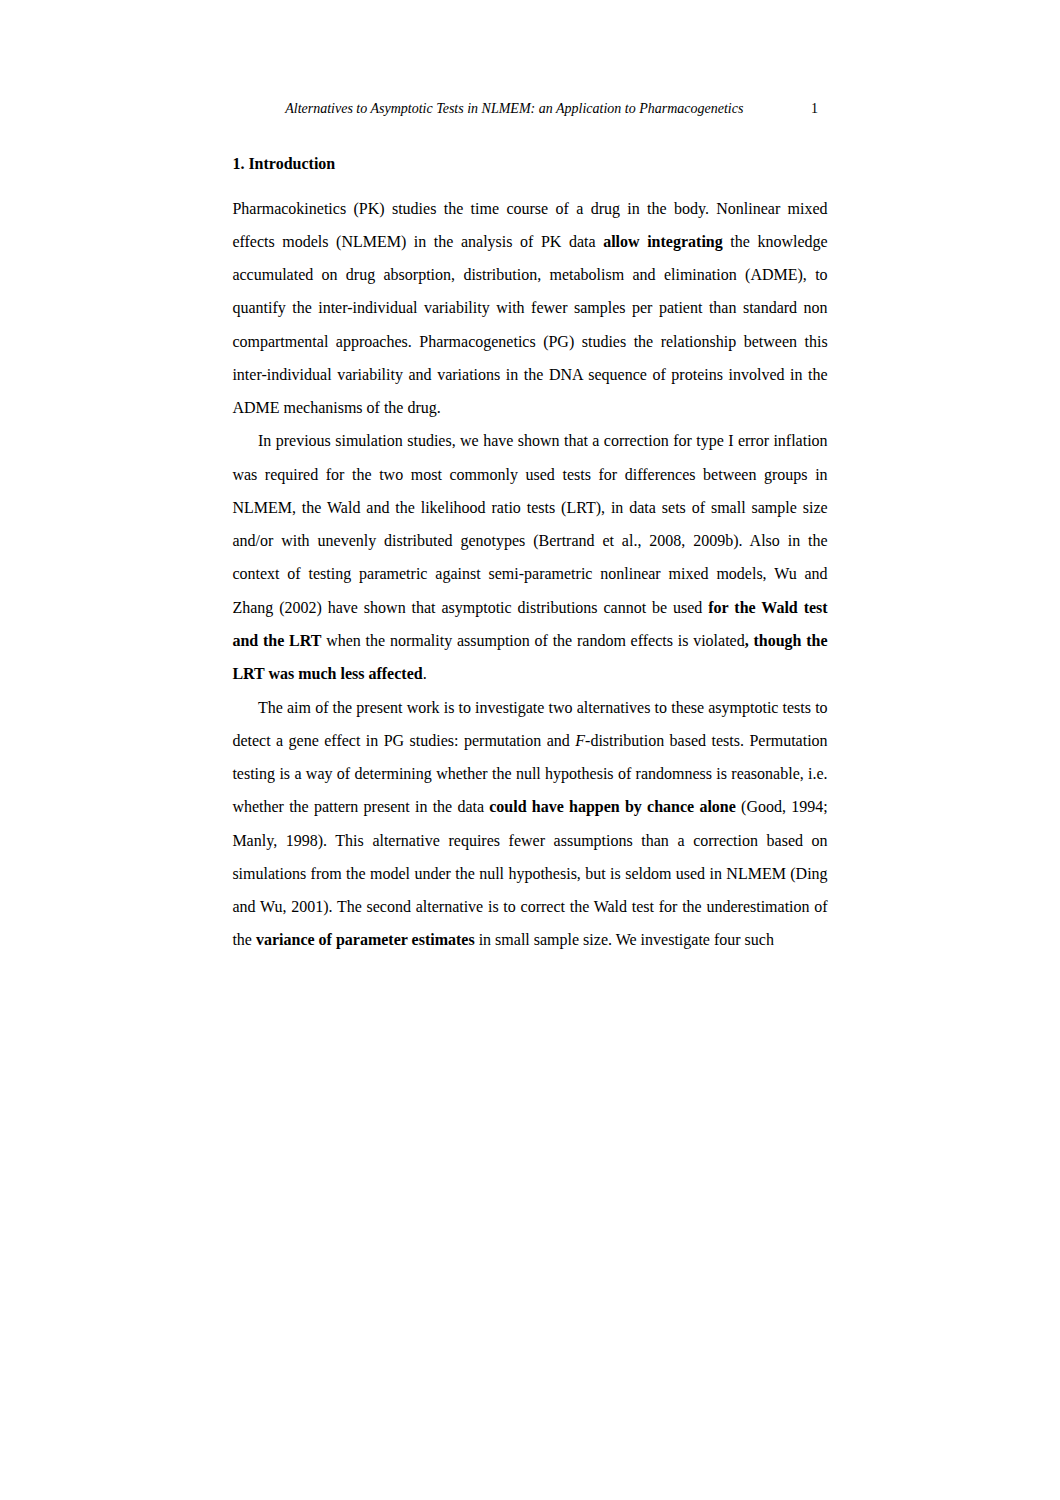Alternatives to Asymptotic Tests in NLMEM: an Application to Pharmacogenetics 1
1. Introduction
Pharmacokinetics (PK) studies the time course of a drug in the body. Nonlinear mixed effects models (NLMEM) in the analysis of PK data allow integrating the knowledge accumulated on drug absorption, distribution, metabolism and elimination (ADME), to quantify the inter-individual variability with fewer samples per patient than standard non compartmental approaches. Pharmacogenetics (PG) studies the relationship between this inter-individual variability and variations in the DNA sequence of proteins involved in the ADME mechanisms of the drug.
In previous simulation studies, we have shown that a correction for type I error inflation was required for the two most commonly used tests for differences between groups in NLMEM, the Wald and the likelihood ratio tests (LRT), in data sets of small sample size and/or with unevenly distributed genotypes (Bertrand et al., 2008, 2009b). Also in the context of testing parametric against semi-parametric nonlinear mixed models, Wu and Zhang (2002) have shown that asymptotic distributions cannot be used for the Wald test and the LRT when the normality assumption of the random effects is violated, though the LRT was much less affected.
The aim of the present work is to investigate two alternatives to these asymptotic tests to detect a gene effect in PG studies: permutation and F-distribution based tests. Permutation testing is a way of determining whether the null hypothesis of randomness is reasonable, i.e. whether the pattern present in the data could have happen by chance alone (Good, 1994; Manly, 1998). This alternative requires fewer assumptions than a correction based on simulations from the model under the null hypothesis, but is seldom used in NLMEM (Ding and Wu, 2001). The second alternative is to correct the Wald test for the underestimation of the variance of parameter estimates in small sample size. We investigate four such